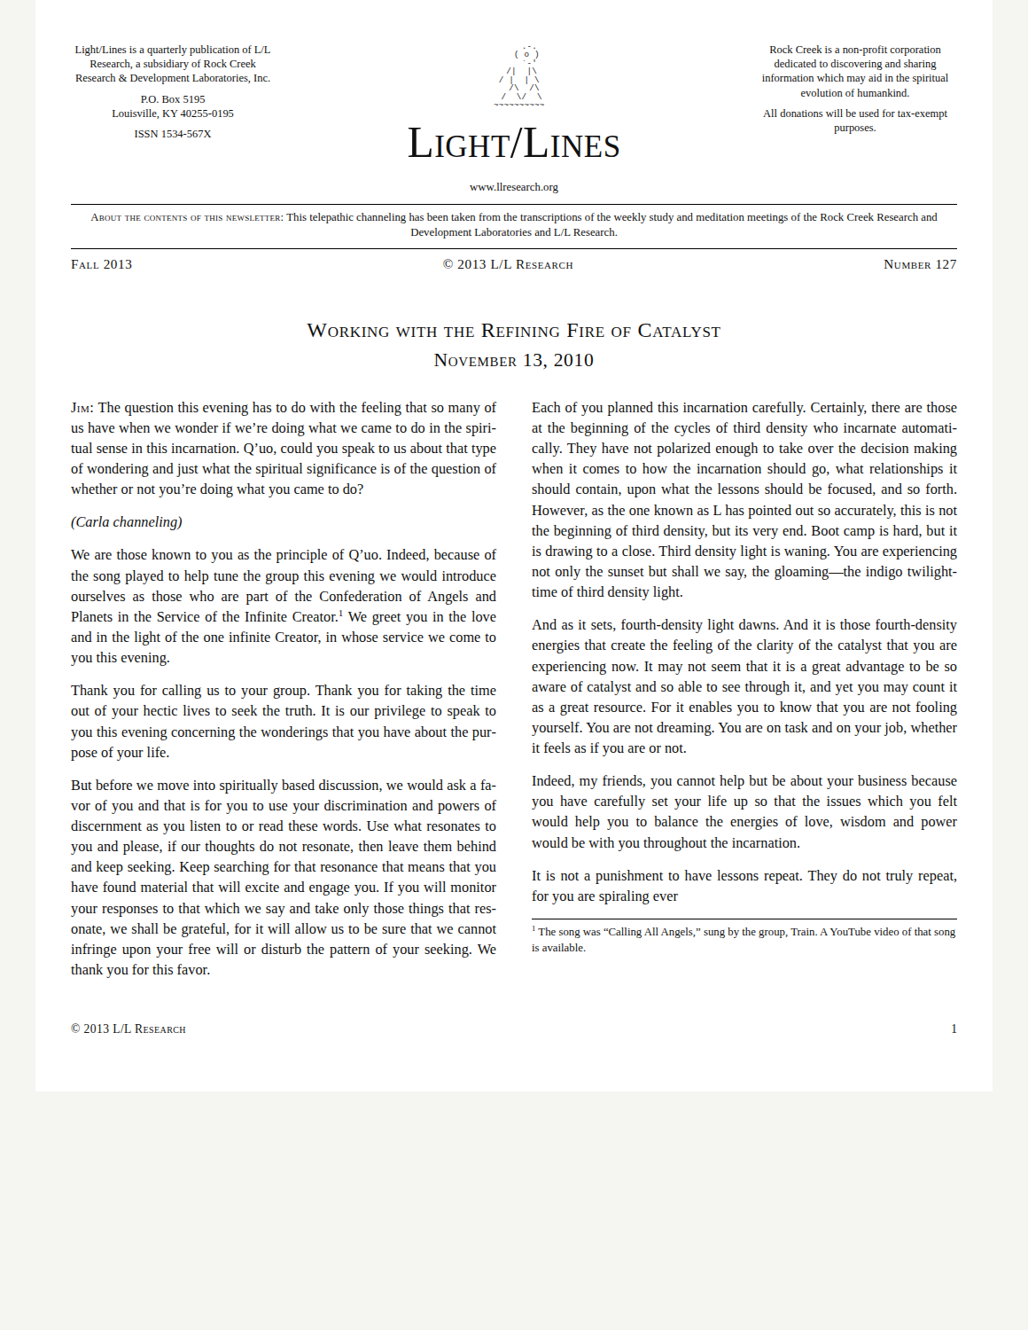Light/Lines is a quarterly publication of L/L Research, a subsidiary of Rock Creek Research & Development Laboratories, Inc.
P.O. Box 5195
Louisville, KY 40255-0195
ISSN 1534-567X
      .-.
     ( o )
      `-'
   /|  |\
  / |  | \
    /\  /\
   /  \/  \
  ~~~~~~~~~~
Light/Lines
www.llresearch.org
Rock Creek is a non-profit corporation dedicated to discovering and sharing information which may aid in the spiritual evolution of humankind.
All donations will be used for tax-exempt purposes.
About the contents of this newsletter: This telepathic channeling has been taken from the transcriptions of the weekly study and meditation meetings of the Rock Creek Research and Development Laboratories and L/L Research.
Fall 2013 © 2013 L/L Research Number 127
Working with the Refining Fire of Catalyst
November 13, 2010
Jim: The question this evening has to do with the feeling that so many of us have when we wonder if we’re doing what we came to do in the spiritual sense in this incarnation. Q’uo, could you speak to us about that type of wondering and just what the spiritual significance is of the question of whether or not you’re doing what you came to do?
(Carla channeling)
We are those known to you as the principle of Q’uo. Indeed, because of the song played to help tune the group this evening we would introduce ourselves as those who are part of the Confederation of Angels and Planets in the Service of the Infinite Creator.1 We greet you in the love and in the light of the one infinite Creator, in whose service we come to you this evening.
Thank you for calling us to your group. Thank you for taking the time out of your hectic lives to seek the truth. It is our privilege to speak to you this evening concerning the wonderings that you have about the purpose of your life.
But before we move into spiritually based discussion, we would ask a favor of you and that is for you to use your discrimination and powers of discernment as you listen to or read these words. Use what resonates to you and please, if our thoughts do not resonate, then leave them behind and keep seeking. Keep searching for that resonance that means that you have found material that will excite and engage you. If you will monitor your responses to that which we say and take only those things that resonate, we shall be grateful, for it will allow us to be sure that we cannot infringe upon your free will or disturb the pattern of your seeking. We thank you for this favor.
Each of you planned this incarnation carefully. Certainly, there are those at the beginning of the cycles of third density who incarnate automatically. They have not polarized enough to take over the decision making when it comes to how the incarnation should go, what relationships it should contain, upon what the lessons should be focused, and so forth. However, as the one known as L has pointed out so accurately, this is not the beginning of third density, but its very end. Boot camp is hard, but it is drawing to a close. Third density light is waning. You are experiencing not only the sunset but shall we say, the gloaming—the indigo twilight-time of third density light.
And as it sets, fourth-density light dawns. And it is those fourth-density energies that create the feeling of the clarity of the catalyst that you are experiencing now. It may not seem that it is a great advantage to be so aware of catalyst and so able to see through it, and yet you may count it as a great resource. For it enables you to know that you are not fooling yourself. You are not dreaming. You are on task and on your job, whether it feels as if you are or not.
Indeed, my friends, you cannot help but be about your business because you have carefully set your life up so that the issues which you felt would help you to balance the energies of love, wisdom and power would be with you throughout the incarnation.
It is not a punishment to have lessons repeat. They do not truly repeat, for you are spiraling ever
1 The song was “Calling All Angels,” sung by the group, Train. A YouTube video of that song is available.
© 2013 L/L Research 1